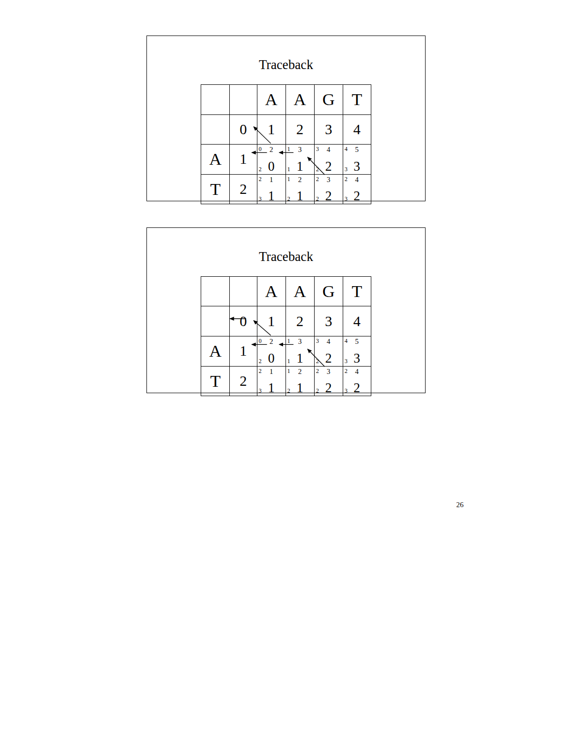Traceback
| | | A | A | G | T |
| | 0 | 1 | 2 | 3 | 4 |
| A | 1 | 0 2 2 0 | 1 3 1 1 | 3 4 2 2 | 4 5 3 3 |
| T | 2 | 2 1 3 1 | 1 2 2 1 | 2 3 2 2 | 2 4 3 2 |
Traceback
| | | A | A | G | T |
| | 0 | 1 | 2 | 3 | 4 |
| A | 1 | 0 2 2 0 | 1 3 1 1 | 3 4 2 2 | 4 5 3 3 |
| T | 2 | 2 1 3 1 | 1 2 2 1 | 2 3 2 2 | 2 4 3 2 |
26